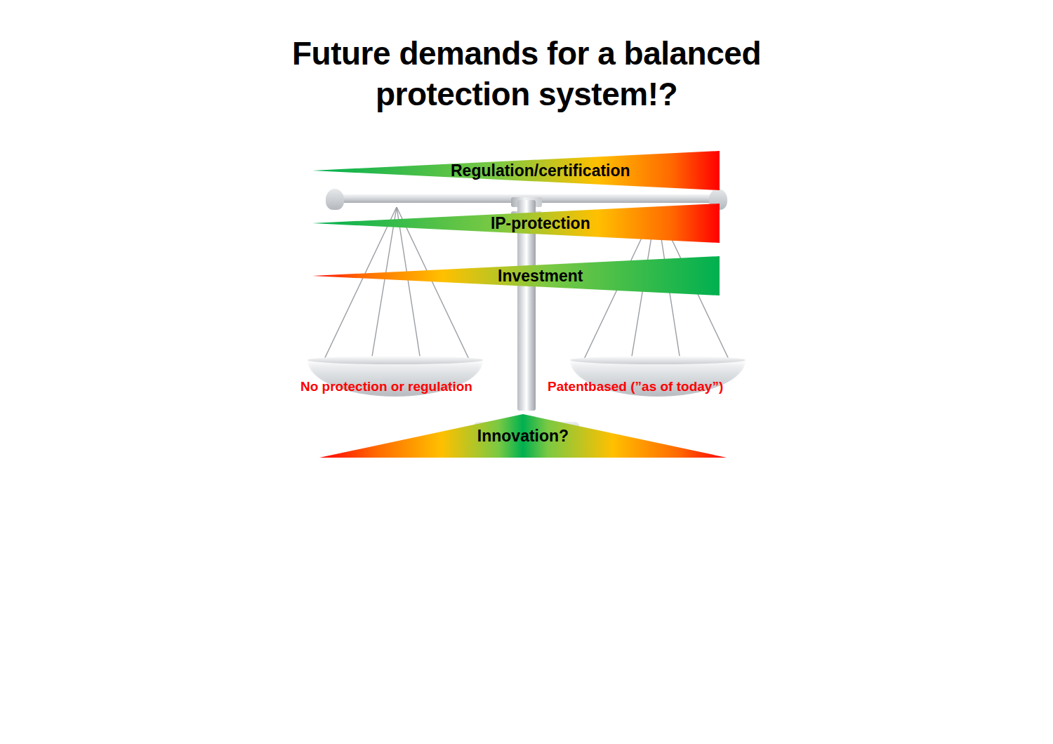Future demands for a balanced
protection system!?
Regulation/certification
IP-protection
Investment
Innovation?
No protection or regulation
Patentbased (”as of today”)